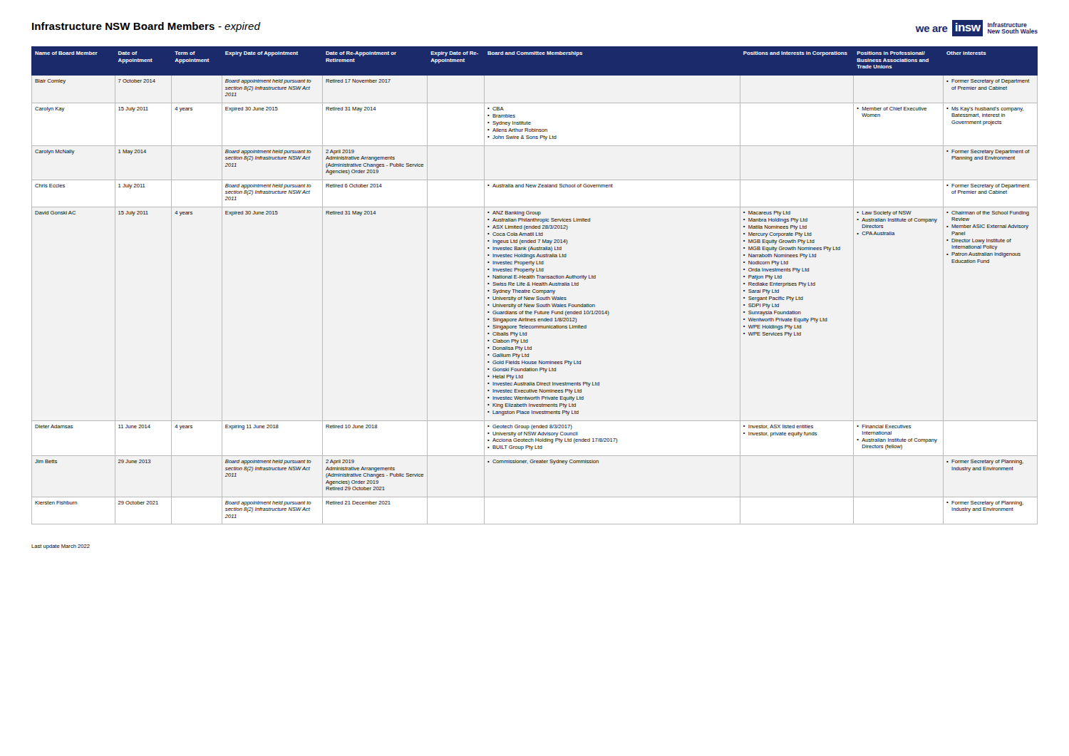Infrastructure NSW Board Members - expired
we are insw Infrastructure New South Wales
| Name of Board Member | Date of Appointment | Term of Appointment | Expiry Date of Appointment | Date of Re-Appointment or Retirement | Expiry Date of Re-Appointment | Board and Committee Memberships | Positions and Interests in Corporations | Positions in Professional/ Business Associations and Trade Unions | Other interests |
| --- | --- | --- | --- | --- | --- | --- | --- | --- | --- |
| Blair Comley | 7 October 2014 | | Board appointment held pursuant to section 8(2) Infrastructure NSW Act 2011 | Retired 17 November 2017 | | | | | Former Secretary of Department of Premier and Cabinet |
| Carolyn Kay | 15 July 2011 | 4 years | Expired 30 June 2015 | Retired 31 May 2014 | | CBA Brambles Sydney Institute Allens Arthur Robinson John Swire & Sons Pty Ltd | | Member of Chief Executive Women | Ms Kay's husband's company, Batessmart, interest in Government projects |
| Carolyn McNally | 1 May 2014 | | Board appointment held pursuant to section 8(2) Infrastructure NSW Act 2011 | 2 April 2019 Administrative Arrangements (Administrative Changes - Public Service Agencies) Order 2019 | | | | | Former Secretary Department of Planning and Environment |
| Chris Eccles | 1 July 2011 | | Board appointment held pursuant to section 8(2) Infrastructure NSW Act 2011 | Retired 6 October 2014 | | Australia and New Zealand School of Government | | | Former Secretary of Department of Premier and Cabinet |
| David Gonski AC | 15 July 2011 | 4 years | Expired 30 June 2015 | Retired 31 May 2014 | | ANZ Banking Group Australian Philanthropic Services Limited ASX Limited (ended 28/3/2012) Coca Cola Amatil Ltd Ingeus Ltd (ended 7 May 2014) Investec Bank (Australia) Ltd Investec Holdings Australia Ltd Investec Property Ltd Investec Property Ltd National E-Health Transaction Authority Ltd Swiss Re Life & Health Australia Ltd Sydney Theatre Company University of New South Wales University of New South Wales Foundation Guardians of the Future Fund (ended 10/1/2014) Singapore Airlines ended 1/8/2012) Singapore Telecommunications Limited Cibalis Pty Ltd Clabon Pty Ltd Donalisa Pty Ltd Gallium Pty Ltd Gold Fields House Nominees Pty Ltd Gonski Foundation Pty Ltd Helal Pty Ltd Investec Australia Direct Investments Pty Ltd Investec Executive Nominees Pty Ltd Investec Wentworth Private Equity Ltd King Elizabeth Investments Pty Ltd Langston Place Investments Pty Ltd | Macareus Pty Ltd Manbra Holdings Pty Ltd Matila Nominees Pty Ltd Mercury Corporate Pty Ltd MGB Equity Growth Pty Ltd MGB Equity Growth Nominees Pty Ltd Narraboth Nominees Pty Ltd Nodicorn Pty Ltd Orda Investments Pty Ltd Patjon Pty Ltd Redlake Enterprises Pty Ltd Sarai Pty Ltd Sergant Pacific Pty Ltd SDPI Pty Ltd Sunraysia Foundation Wentworth Private Equity Pty Ltd WPE Holdings Pty Ltd WPE Services Pty Ltd | Law Society of NSW Australian Institute of Company Directors CPA Australia | Chairman of the School Funding Review Member ASIC External Advisory Panel Director Lowy Institute of International Policy Patron Australian Indigenous Education Fund |
| Dieter Adamsas | 11 June 2014 | 4 years | Expiring 11 June 2018 | Retired 10 June 2018 | | Geotech Group (ended 8/3/2017) University of NSW Advisory Council Acciona Geotech Holding Pty Ltd (ended 17/8/2017) BUILT Group Pty Ltd | Investor, ASX listed entities Investor, private equity funds | Financial Executives International Australian Institute of Company Directors (fellow) | |
| Jim Betts | 29 June 2013 | | Board appointment held pursuant to section 8(2) Infrastructure NSW Act 2011 | 2 April 2019 Administrative Arrangements (Administrative Changes - Public Service Agencies) Order 2019 Retired 29 October 2021 | | Commissioner, Greater Sydney Commission | | | Former Secretary of Planning, Industry and Environment |
| Kiersten Fishburn | 29 October 2021 | | Board appointment held pursuant to section 8(2) Infrastructure NSW Act 2011 | Retired 21 December 2021 | | | | | Former Secretary of Planning, Industry and Environment |
Last update March 2022